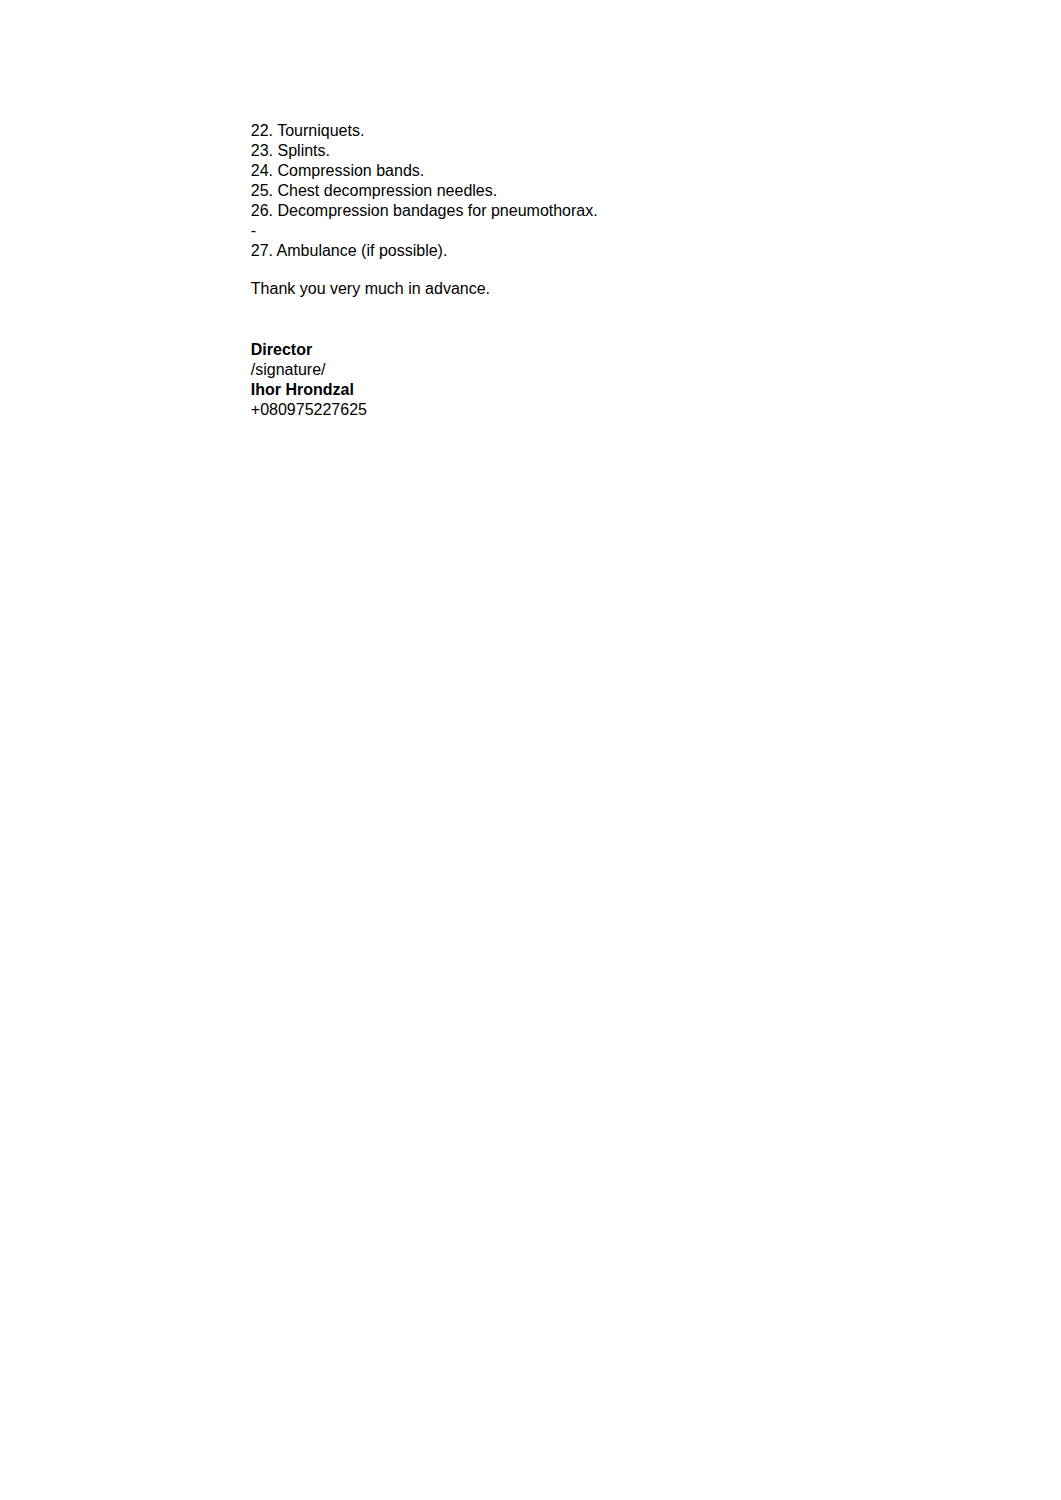22. Tourniquets.
23. Splints.
24. Compression bands.
25. Chest decompression needles.
26. Decompression bandages for pneumothorax.
-
27. Ambulance (if possible).
Thank you very much in advance.
Director
/signature/
Ihor Hrondzal
+080975227625